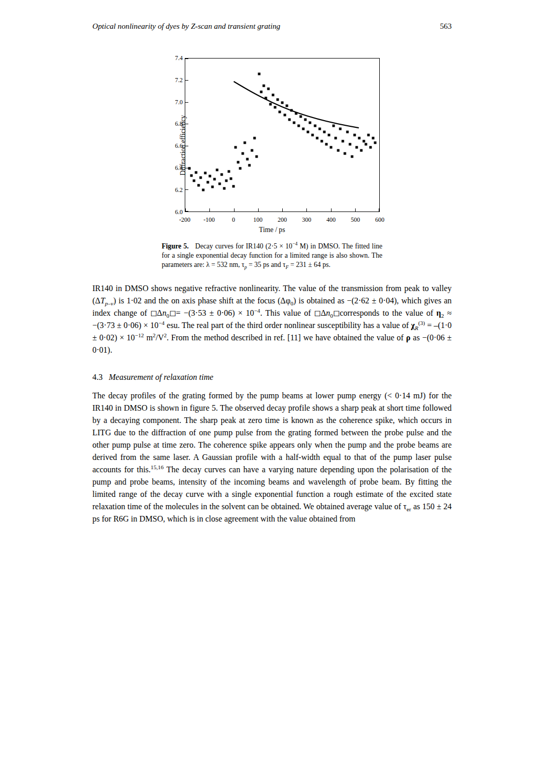Optical nonlinearity of dyes by Z-scan and transient grating 563
Diffraction efficiency
7.4 7.2 7.0 6.8 6.6 6.4 6.2 6.0
-200 -100 0 100 200 300 400 500 600
Time / ps
Figure 5. Decay curves for IR140 (2·5 × 10−4 M) in DMSO. The fitted line for a single exponential decay function for a limited range is also shown. The parameters are: λ = 532 nm, τp = 35 ps and τF = 231 ± 64 ps.
IR140 in DMSO shows negative refractive nonlinearity. The value of the transmission from peak to valley (ΔTp–v) is 1·02 and the on axis phase shift at the focus (Δφ0) is obtained as −(2·62 ± 0·04), which gives an index change of ◻Δn0◻= −(3·53 ± 0·06) × 10−4. This value of ◻Δn0◻corresponds to the value of η2 ≈ −(3·73 ± 0·06) × 10−4 esu. The real part of the third order nonlinear susceptibility has a value of χR(3) = –(1·0 ± 0·02) × 10−12 m2/V2. From the method described in ref. [11] we have obtained the value of ρ as −(0·06 ± 0·01).
4.3 Measurement of relaxation time
The decay profiles of the grating formed by the pump beams at lower pump energy (< 0·14 mJ) for the IR140 in DMSO is shown in figure 5. The observed decay profile shows a sharp peak at short time followed by a decaying component. The sharp peak at zero time is known as the coherence spike, which occurs in LITG due to the diffraction of one pump pulse from the grating formed between the probe pulse and the other pump pulse at time zero. The coherence spike appears only when the pump and the probe beams are derived from the same laser. A Gaussian profile with a half-width equal to that of the pump laser pulse accounts for this.15,16 The decay curves can have a varying nature depending upon the polarisation of the pump and probe beams, intensity of the incoming beams and wavelength of probe beam. By fitting the limited range of the decay curve with a single exponential function a rough estimate of the excited state relaxation time of the molecules in the solvent can be obtained. We obtained average value of τer as 150 ± 24 ps for R6G in DMSO, which is in close agreement with the value obtained from